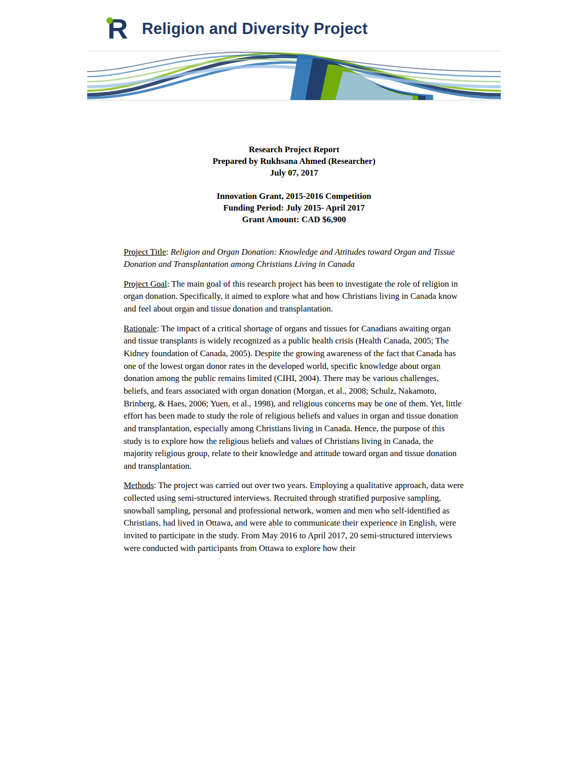R
Religion and Diversity Project
Research Project Report
Prepared by Rukhsana Ahmed (Researcher)
July 07, 2017
Innovation Grant, 2015-2016 Competition
Funding Period: July 2015- April 2017
Grant Amount: CAD $6,900
Project Title: Religion and Organ Donation: Knowledge and Attitudes toward Organ and Tissue Donation and Transplantation among Christians Living in Canada
Project Goal: The main goal of this research project has been to investigate the role of religion in organ donation. Specifically, it aimed to explore what and how Christians living in Canada know and feel about organ and tissue donation and transplantation.
Rationale: The impact of a critical shortage of organs and tissues for Canadians awaiting organ and tissue transplants is widely recognized as a public health crisis (Health Canada, 2005; The Kidney foundation of Canada, 2005). Despite the growing awareness of the fact that Canada has one of the lowest organ donor rates in the developed world, specific knowledge about organ donation among the public remains limited (CIHI, 2004). There may be various challenges, beliefs, and fears associated with organ donation (Morgan, et al., 2008; Schulz, Nakamoto, Brinberg, & Haes, 2006; Yuen, et al., 1998), and religious concerns may be one of them. Yet, little effort has been made to study the role of religious beliefs and values in organ and tissue donation and transplantation, especially among Christians living in Canada. Hence, the purpose of this study is to explore how the religious beliefs and values of Christians living in Canada, the majority religious group, relate to their knowledge and attitude toward organ and tissue donation and transplantation.
Methods: The project was carried out over two years. Employing a qualitative approach, data were collected using semi-structured interviews. Recruited through stratified purposive sampling, snowball sampling, personal and professional network, women and men who self-identified as Christians, had lived in Ottawa, and were able to communicate their experience in English, were invited to participate in the study. From May 2016 to April 2017, 20 semi-structured interviews were conducted with participants from Ottawa to explore how their